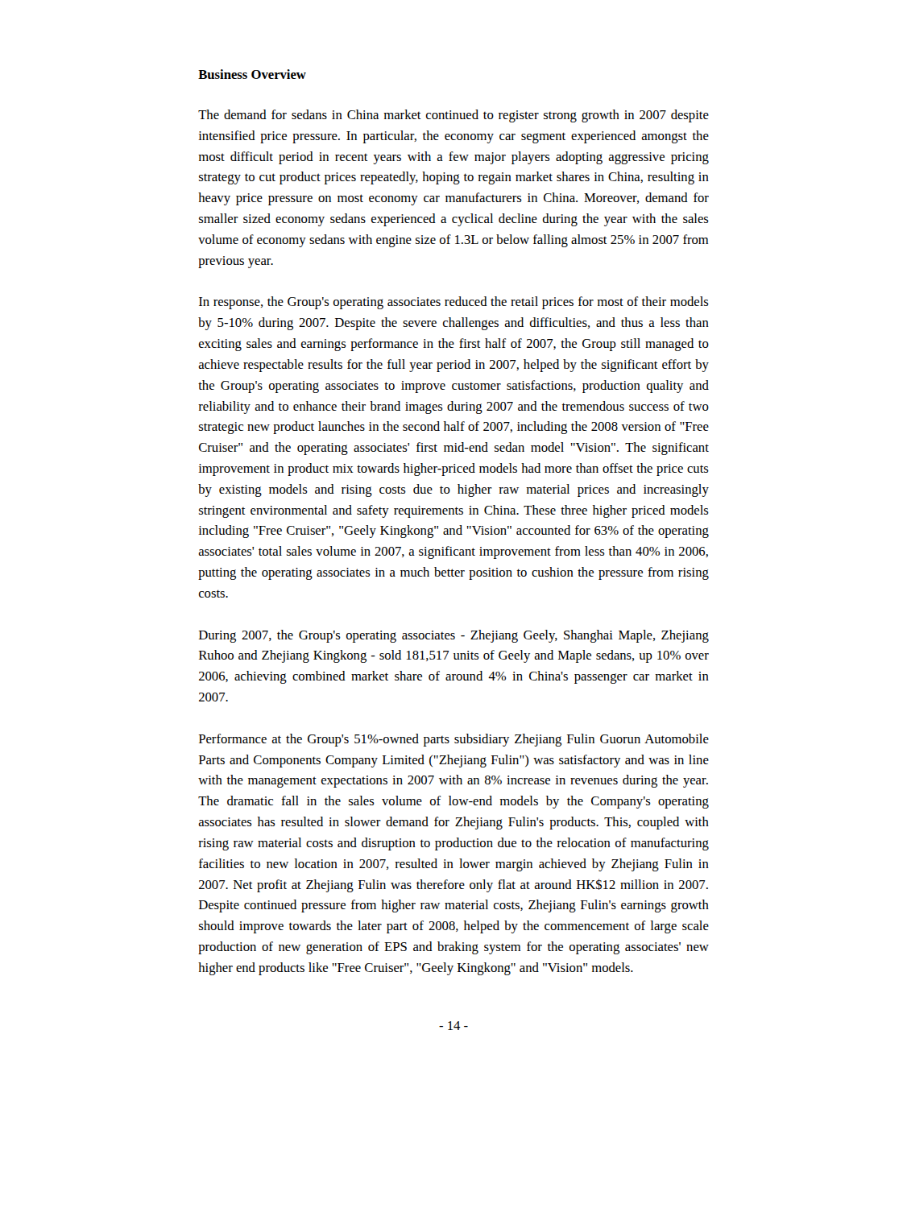Business Overview
The demand for sedans in China market continued to register strong growth in 2007 despite intensified price pressure. In particular, the economy car segment experienced amongst the most difficult period in recent years with a few major players adopting aggressive pricing strategy to cut product prices repeatedly, hoping to regain market shares in China, resulting in heavy price pressure on most economy car manufacturers in China. Moreover, demand for smaller sized economy sedans experienced a cyclical decline during the year with the sales volume of economy sedans with engine size of 1.3L or below falling almost 25% in 2007 from previous year.
In response, the Group's operating associates reduced the retail prices for most of their models by 5-10% during 2007. Despite the severe challenges and difficulties, and thus a less than exciting sales and earnings performance in the first half of 2007, the Group still managed to achieve respectable results for the full year period in 2007, helped by the significant effort by the Group's operating associates to improve customer satisfactions, production quality and reliability and to enhance their brand images during 2007 and the tremendous success of two strategic new product launches in the second half of 2007, including the 2008 version of "Free Cruiser" and the operating associates' first mid-end sedan model "Vision". The significant improvement in product mix towards higher-priced models had more than offset the price cuts by existing models and rising costs due to higher raw material prices and increasingly stringent environmental and safety requirements in China. These three higher priced models including "Free Cruiser", "Geely Kingkong" and "Vision" accounted for 63% of the operating associates' total sales volume in 2007, a significant improvement from less than 40% in 2006, putting the operating associates in a much better position to cushion the pressure from rising costs.
During 2007, the Group's operating associates - Zhejiang Geely, Shanghai Maple, Zhejiang Ruhoo and Zhejiang Kingkong - sold 181,517 units of Geely and Maple sedans, up 10% over 2006, achieving combined market share of around 4% in China's passenger car market in 2007.
Performance at the Group's 51%-owned parts subsidiary Zhejiang Fulin Guorun Automobile Parts and Components Company Limited ("Zhejiang Fulin") was satisfactory and was in line with the management expectations in 2007 with an 8% increase in revenues during the year. The dramatic fall in the sales volume of low-end models by the Company's operating associates has resulted in slower demand for Zhejiang Fulin's products. This, coupled with rising raw material costs and disruption to production due to the relocation of manufacturing facilities to new location in 2007, resulted in lower margin achieved by Zhejiang Fulin in 2007. Net profit at Zhejiang Fulin was therefore only flat at around HK$12 million in 2007. Despite continued pressure from higher raw material costs, Zhejiang Fulin's earnings growth should improve towards the later part of 2008, helped by the commencement of large scale production of new generation of EPS and braking system for the operating associates' new higher end products like "Free Cruiser", "Geely Kingkong" and "Vision" models.
- 14 -